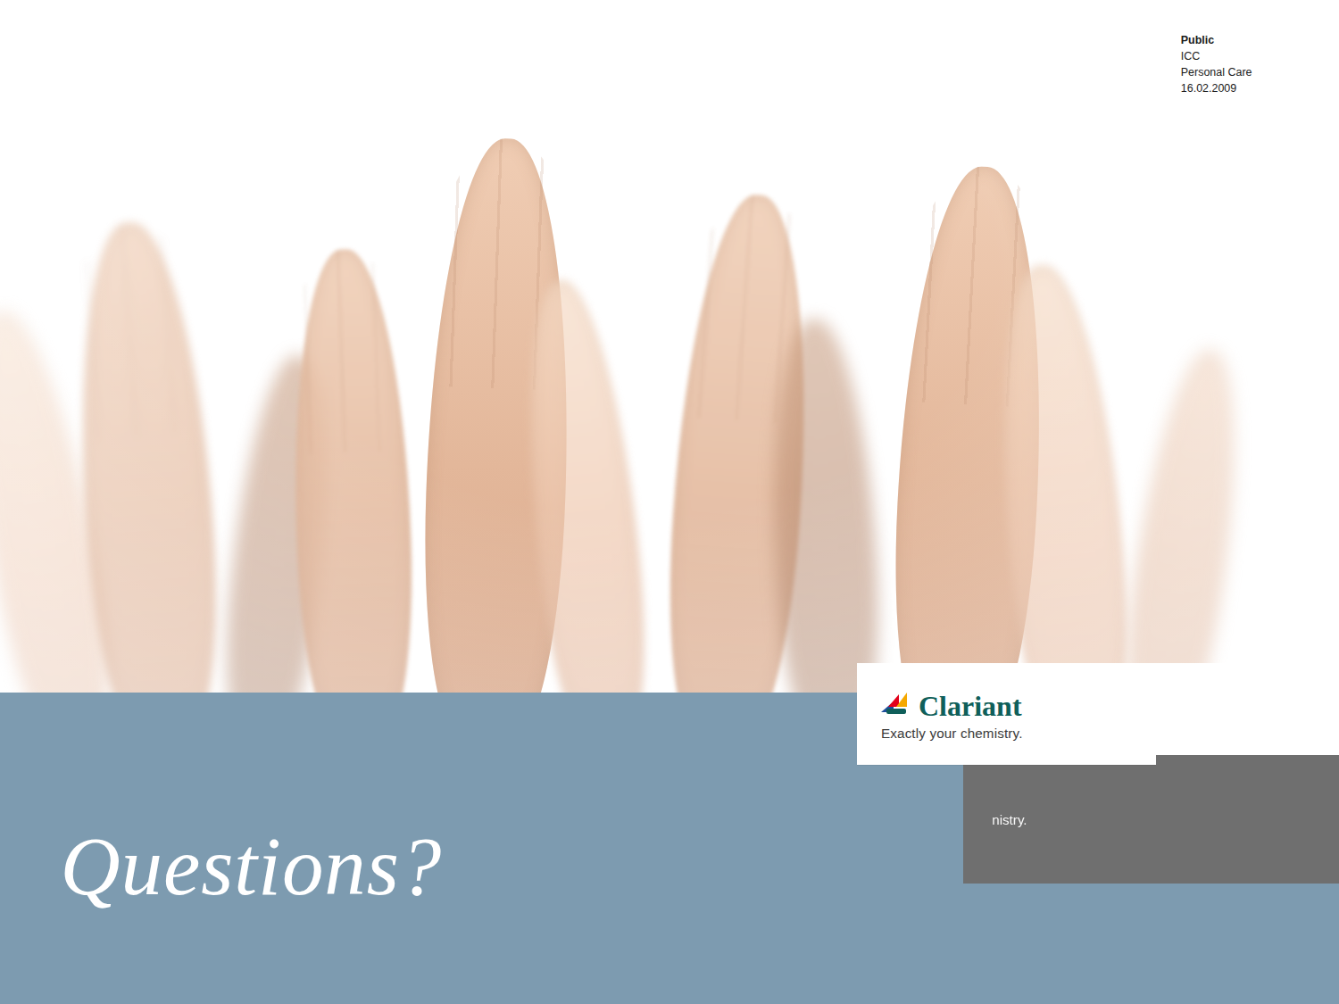Public
ICC
Personal Care
16.02.2009
Questions?
iant
nistry.
Clariant
Exactly your chemistry.